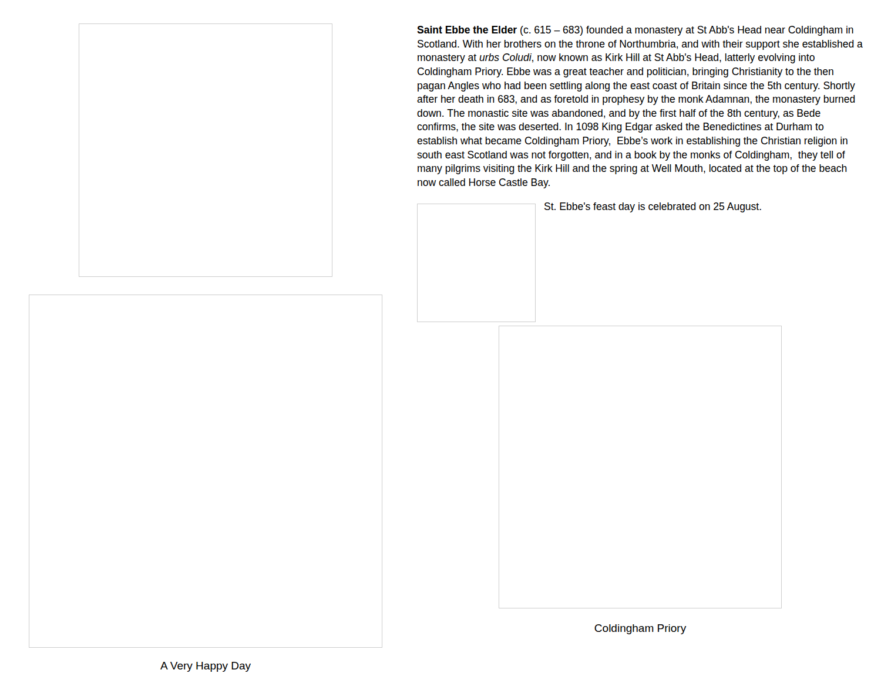A Very Happy Day
Saint Ebbe the Elder
(c. 615 – 683) founded a monastery at St Abb's Head near Coldingham in Scotland. With her brothers on the throne of Northumbria, and with their support she established a monastery at urbs Coludi, now known as Kirk Hill at St Abb's Head, latterly evolving into Coldingham Priory. Ebbe was a great teacher and politician, bringing Christianity to the then pagan Angles who had been settling along the east coast of Britain since the 5th century. Shortly after her death in 683, and as foretold in prophesy by the monk Adamnan, the monastery burned down. The monastic site was abandoned, and by the first half of the 8th century, as Bede confirms, the site was deserted. In 1098 King Edgar asked the Benedictines at Durham to establish what became Coldingham Priory, Ebbe’s work in establishing the Christian religion in south east Scotland was not forgotten, and in a book by the monks of Coldingham, they tell of many pilgrims visiting the Kirk Hill and the spring at Well Mouth, located at the top of the beach now called Horse Castle Bay.
St. Ebbe's feast day is celebrated on 25 August.
Coldingham Priory